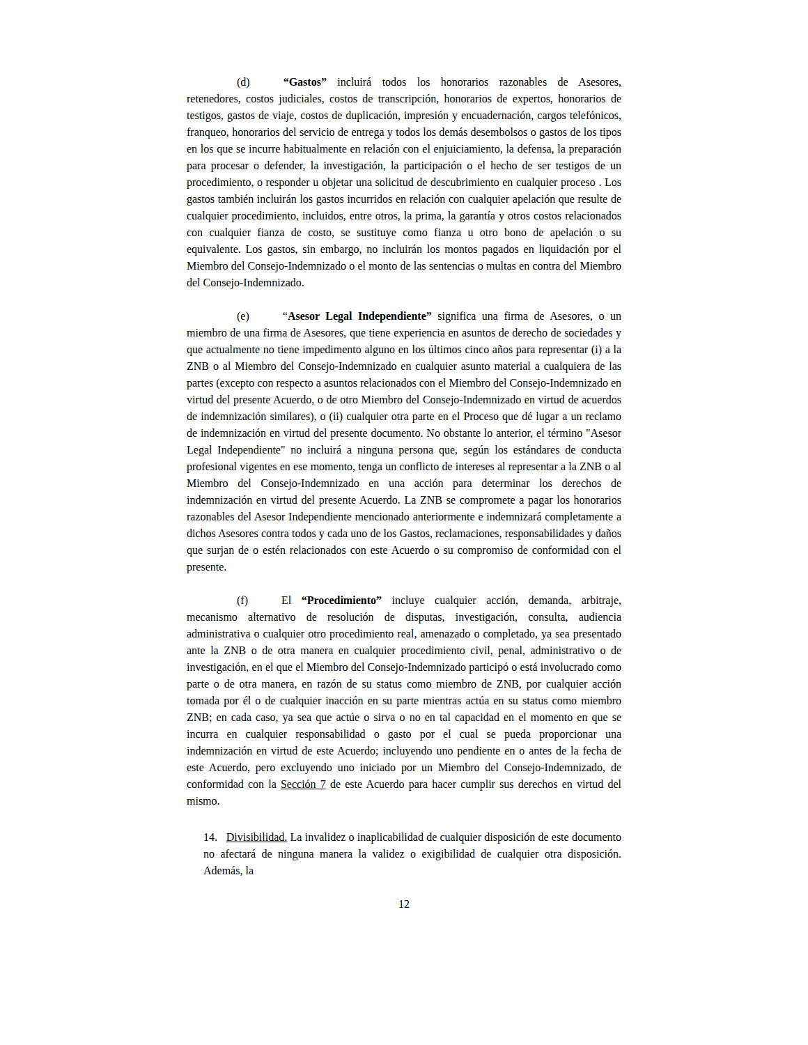(d) “Gastos” incluirá todos los honorarios razonables de Asesores, retenedores, costos judiciales, costos de transcripción, honorarios de expertos, honorarios de testigos, gastos de viaje, costos de duplicación, impresión y encuadernación, cargos telefónicos, franqueo, honorarios del servicio de entrega y todos los demás desembolsos o gastos de los tipos en los que se incurre habitualmente en relación con el enjuiciamiento, la defensa, la preparación para procesar o defender, la investigación, la participación o el hecho de ser testigos de un procedimiento, o responder u objetar una solicitud de descubrimiento en cualquier proceso . Los gastos también incluirán los gastos incurridos en relación con cualquier apelación que resulte de cualquier procedimiento, incluidos, entre otros, la prima, la garantía y otros costos relacionados con cualquier fianza de costo, se sustituye como fianza u otro bono de apelación o su equivalente. Los gastos, sin embargo, no incluirán los montos pagados en liquidación por el Miembro del Consejo-Indemnizado o el monto de las sentencias o multas en contra del Miembro del Consejo-Indemnizado.
(e) “Asesor Legal Independiente” significa una firma de Asesores, o un miembro de una firma de Asesores, que tiene experiencia en asuntos de derecho de sociedades y que actualmente no tiene impedimento alguno en los últimos cinco años para representar (i) a la ZNB o al Miembro del Consejo-Indemnizado en cualquier asunto material a cualquiera de las partes (excepto con respecto a asuntos relacionados con el Miembro del Consejo-Indemnizado en virtud del presente Acuerdo, o de otro Miembro del Consejo-Indemnizado en virtud de acuerdos de indemnización similares), o (ii) cualquier otra parte en el Proceso que dé lugar a un reclamo de indemnización en virtud del presente documento. No obstante lo anterior, el término "Asesor Legal Independiente" no incluirá a ninguna persona que, según los estándares de conducta profesional vigentes en ese momento, tenga un conflicto de intereses al representar a la ZNB o al Miembro del Consejo-Indemnizado en una acción para determinar los derechos de indemnización en virtud del presente Acuerdo. La ZNB se compromete a pagar los honorarios razonables del Asesor Independiente mencionado anteriormente e indemnizará completamente a dichos Asesores contra todos y cada uno de los Gastos, reclamaciones, responsabilidades y daños que surjan de o estén relacionados con este Acuerdo o su compromiso de conformidad con el presente.
(f) El “Procedimiento” incluye cualquier acción, demanda, arbitraje, mecanismo alternativo de resolución de disputas, investigación, consulta, audiencia administrativa o cualquier otro procedimiento real, amenazado o completado, ya sea presentado ante la ZNB o de otra manera en cualquier procedimiento civil, penal, administrativo o de investigación, en el que el Miembro del Consejo-Indemnizado participó o está involucrado como parte o de otra manera, en razón de su status como miembro de ZNB, por cualquier acción tomada por él o de cualquier inacción en su parte mientras actúa en su status como miembro ZNB; en cada caso, ya sea que actúe o sirva o no en tal capacidad en el momento en que se incurra en cualquier responsabilidad o gasto por el cual se pueda proporcionar una indemnización en virtud de este Acuerdo; incluyendo uno pendiente en o antes de la fecha de este Acuerdo, pero excluyendo uno iniciado por un Miembro del Consejo-Indemnizado, de conformidad con la Sección 7 de este Acuerdo para hacer cumplir sus derechos en virtud del mismo.
14. Divisibilidad. La invalidez o inaplicabilidad de cualquier disposición de este documento no afectará de ninguna manera la validez o exigibilidad de cualquier otra disposición. Además, la
12